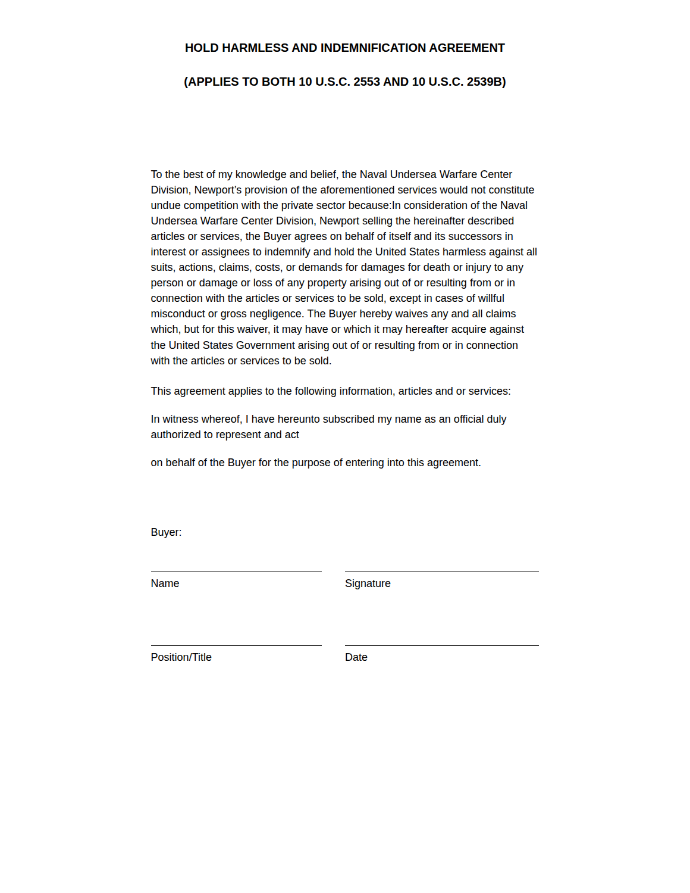HOLD HARMLESS AND INDEMNIFICATION AGREEMENT
(APPLIES TO BOTH 10 U.S.C. 2553 AND 10 U.S.C. 2539B)
To the best of my knowledge and belief, the Naval Undersea Warfare Center Division, Newport’s provision of the aforementioned services would not constitute undue competition with the private sector because:In consideration of the Naval Undersea Warfare Center Division, Newport selling the hereinafter described articles or services, the Buyer agrees on behalf of itself and its successors in interest or assignees to indemnify and hold the United States harmless against all suits, actions, claims, costs, or demands for damages for death or injury to any person or damage or loss of any property arising out of or resulting from or in connection with the articles or services to be sold, except in cases of willful misconduct or gross negligence. The Buyer hereby waives any and all claims which, but for this waiver, it may have or which it may hereafter acquire against the United States Government arising out of or resulting from or in connection with the articles or services to be sold.
This agreement applies to the following information, articles and or services:
In witness whereof, I have hereunto subscribed my name as an official duly authorized to represent and act
on behalf of the Buyer for the purpose of entering into this agreement.
Buyer:
| Name | | Signature |
| Position/Title | | Date |